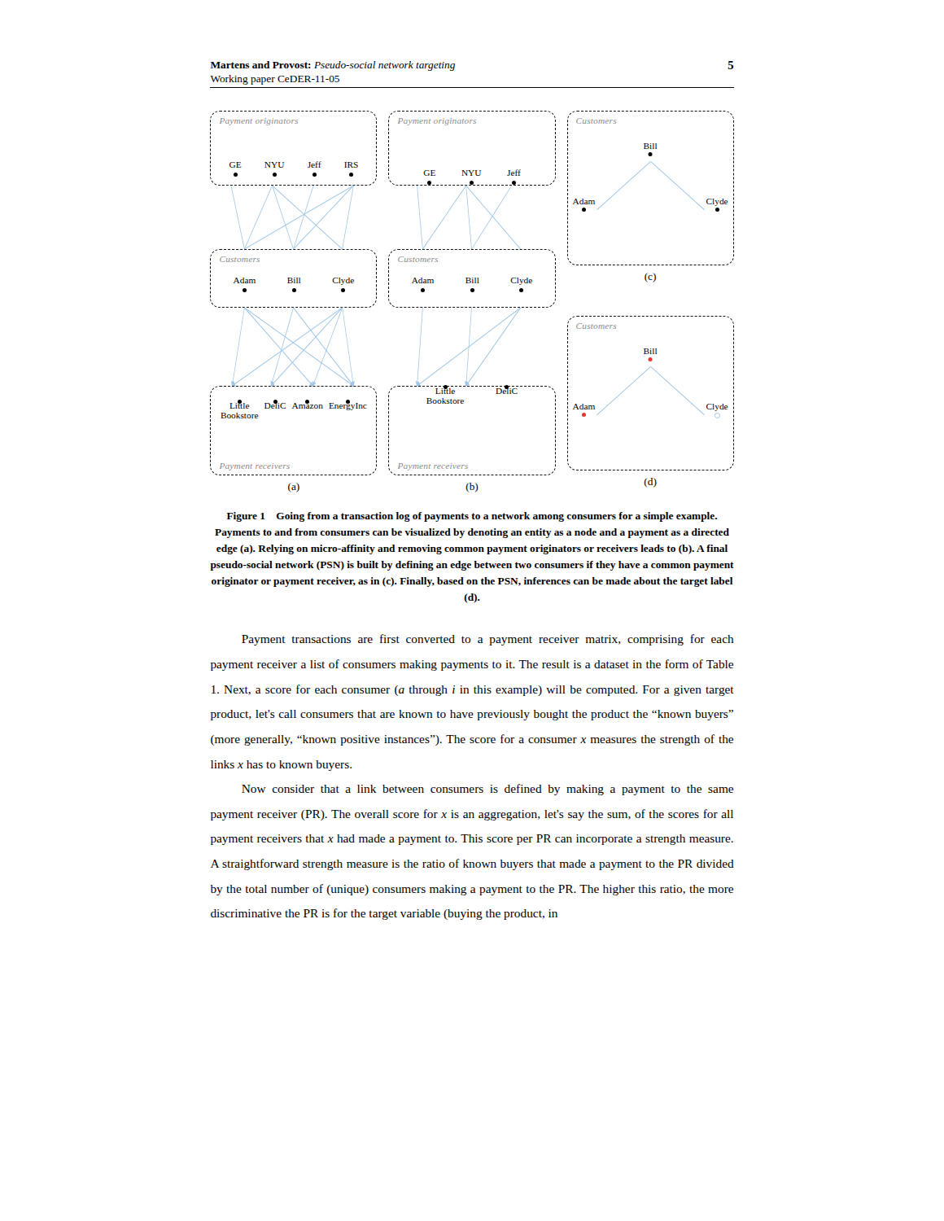Martens and Provost: Pseudo-social network targeting
Working paper CeDER-11-05
5
Payment originators
GE
NYU
Jeff
IRS
Customers
Adam
Bill
Clyde
Little
Bookstore
DeliC
Amazon
EnergyInc
Payment receivers
(a)
Payment originators
GE
NYU
Jeff
Customers
Adam
Bill
Clyde
Little
Bookstore
DeliC
Payment receivers
(b)
Customers
Bill
Adam
Clyde
(c)
Customers
Bill
Adam
Clyde
(d)
Figure 1 Going from a transaction log of payments to a network among consumers for a simple example. Payments to and from consumers can be visualized by denoting an entity as a node and a payment as a directed edge (a). Relying on micro-affinity and removing common payment originators or receivers leads to (b). A final pseudo-social network (PSN) is built by defining an edge between two consumers if they have a common payment originator or payment receiver, as in (c). Finally, based on the PSN, inferences can be made about the target label (d).
Payment transactions are first converted to a payment receiver matrix, comprising for each payment receiver a list of consumers making payments to it. The result is a dataset in the form of Table 1. Next, a score for each consumer (a through i in this example) will be computed. For a given target product, let's call consumers that are known to have previously bought the product the “known buyers” (more generally, “known positive instances”). The score for a consumer x measures the strength of the links x has to known buyers.
Now consider that a link between consumers is defined by making a payment to the same payment receiver (PR). The overall score for x is an aggregation, let's say the sum, of the scores for all payment receivers that x had made a payment to. This score per PR can incorporate a strength measure. A straightforward strength measure is the ratio of known buyers that made a payment to the PR divided by the total number of (unique) consumers making a payment to the PR. The higher this ratio, the more discriminative the PR is for the target variable (buying the product, in